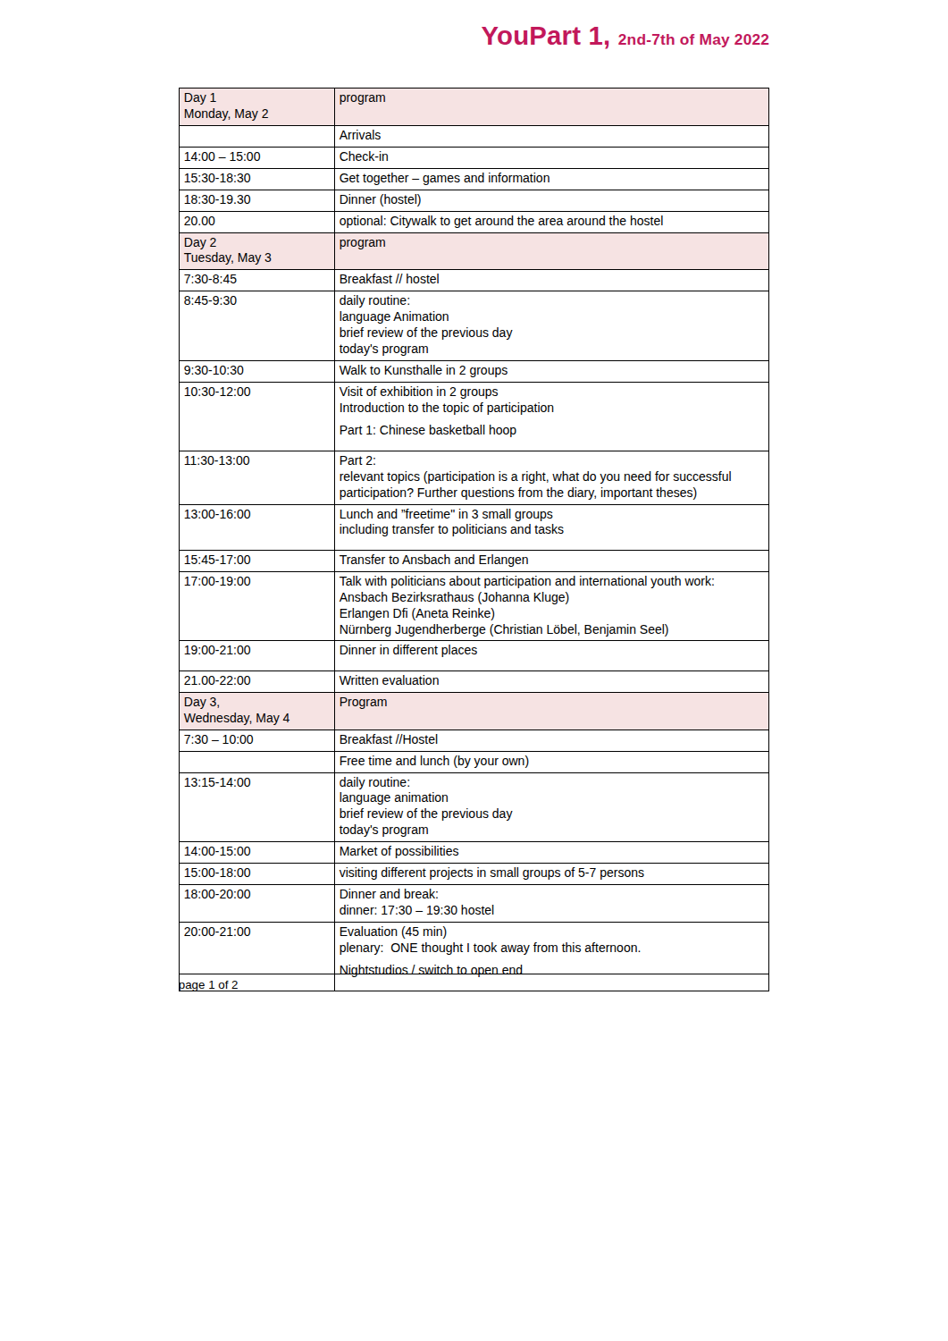YouPart 1, 2nd-7th of May 2022
| Day 1 Monday, May 2 | program |
| | Arrivals |
| 14:00 – 15:00 | Check-in |
| 15:30-18:30 | Get together – games and information |
| 18:30-19.30 | Dinner (hostel) |
| 20.00 | optional: Citywalk to get around the area around the hostel |
| Day 2 Tuesday, May 3 | program |
| 7:30-8:45 | Breakfast // hostel |
| 8:45-9:30 | daily routine: language Animation brief review of the previous day today's program |
| 9:30-10:30 | Walk to Kunsthalle in 2 groups |
| 10:30-12:00 | Visit of exhibition in 2 groups Introduction to the topic of participation Part 1: Chinese basketball hoop |
| 11:30-13:00 | Part 2: relevant topics (participation is a right, what do you need for successful participation? Further questions from the diary, important theses) |
| 13:00-16:00 | Lunch and ”freetime" in 3 small groups including transfer to politicians and tasks |
| 15:45-17:00 | Transfer to Ansbach and Erlangen |
| 17:00-19:00 | Talk with politicians about participation and international youth work: Ansbach Bezirksrathaus (Johanna Kluge) Erlangen Dfi (Aneta Reinke) Nürnberg Jugendherberge (Christian Löbel, Benjamin Seel) |
| 19:00-21:00 | Dinner in different places |
| 21.00-22:00 | Written evaluation |
| Day 3, Wednesday, May 4 | Program |
| 7:30 – 10:00 | Breakfast //Hostel |
| | Free time and lunch (by your own) |
| 13:15-14:00 | daily routine: language animation brief review of the previous day today's program |
| 14:00-15:00 | Market of possibilities |
| 15:00-18:00 | visiting different projects in small groups of 5-7 persons |
| 18:00-20:00 | Dinner and break: dinner: 17:30 – 19:30 hostel |
| 20:00-21:00 | Evaluation (45 min) plenary: ONE thought I took away from this afternoon. Nightstudios / switch to open end |
page 1 of 2